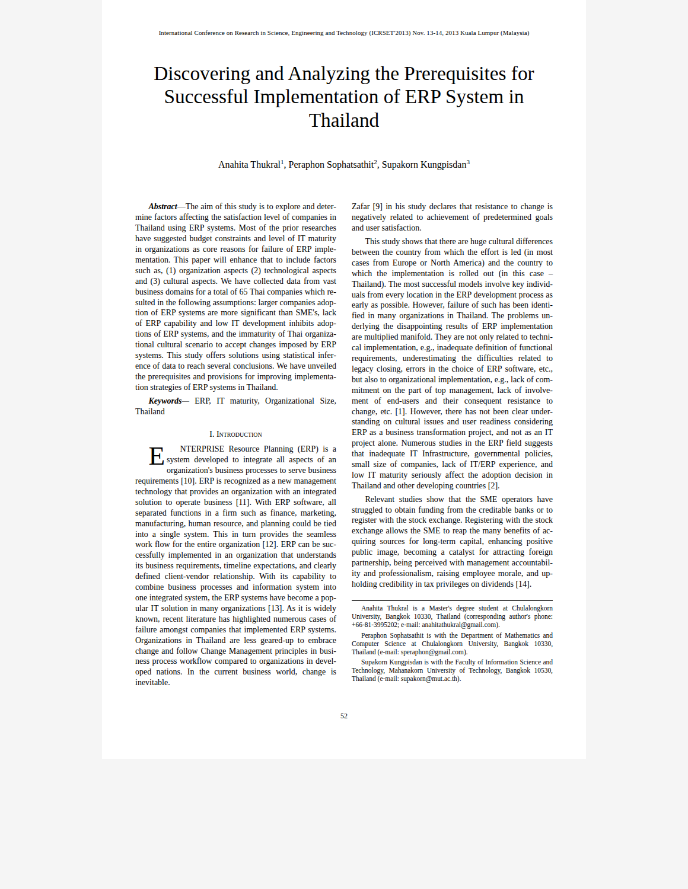International Conference on Research in Science, Engineering and Technology (ICRSET'2013) Nov. 13-14, 2013 Kuala Lumpur (Malaysia)
Discovering and Analyzing the Prerequisites for Successful Implementation of ERP System in Thailand
Anahita Thukral1, Peraphon Sophatsathit2, Supakorn Kungpisdan3
Abstract—The aim of this study is to explore and determine factors affecting the satisfaction level of companies in Thailand using ERP systems. Most of the prior researches have suggested budget constraints and level of IT maturity in organizations as core reasons for failure of ERP implementation. This paper will enhance that to include factors such as, (1) organization aspects (2) technological aspects and (3) cultural aspects. We have collected data from vast business domains for a total of 65 Thai companies which resulted in the following assumptions: larger companies adoption of ERP systems are more significant than SME's, lack of ERP capability and low IT development inhibits adoptions of ERP systems, and the immaturity of Thai organizational cultural scenario to accept changes imposed by ERP systems. This study offers solutions using statistical inference of data to reach several conclusions. We have unveiled the prerequisites and provisions for improving implementation strategies of ERP systems in Thailand.
Keywords— ERP, IT maturity, Organizational Size, Thailand
I. Introduction
ENTERPRISE Resource Planning (ERP) is a system developed to integrate all aspects of an organization's business processes to serve business requirements [10]. ERP is recognized as a new management technology that provides an organization with an integrated solution to operate business [11]. With ERP software, all separated functions in a firm such as finance, marketing, manufacturing, human resource, and planning could be tied into a single system. This in turn provides the seamless work flow for the entire organization [12]. ERP can be successfully implemented in an organization that understands its business requirements, timeline expectations, and clearly defined client-vendor relationship. With its capability to combine business processes and information system into one integrated system, the ERP systems have become a popular IT solution in many organizations [13]. As it is widely known, recent literature has highlighted numerous cases of failure amongst companies that implemented ERP systems. Organizations in Thailand are less geared-up to embrace change and follow Change Management principles in business process workflow compared to organizations in developed nations. In the current business world, change is inevitable.
Zafar [9] in his study declares that resistance to change is negatively related to achievement of predetermined goals and user satisfaction.
This study shows that there are huge cultural differences between the country from which the effort is led (in most cases from Europe or North America) and the country to which the implementation is rolled out (in this case – Thailand). The most successful models involve key individuals from every location in the ERP development process as early as possible. However, failure of such has been identified in many organizations in Thailand. The problems underlying the disappointing results of ERP implementation are multiplied manifold. They are not only related to technical implementation, e.g., inadequate definition of functional requirements, underestimating the difficulties related to legacy closing, errors in the choice of ERP software, etc., but also to organizational implementation, e.g., lack of commitment on the part of top management, lack of involvement of end-users and their consequent resistance to change, etc. [1]. However, there has not been clear understanding on cultural issues and user readiness considering ERP as a business transformation project, and not as an IT project alone. Numerous studies in the ERP field suggests that inadequate IT Infrastructure, governmental policies, small size of companies, lack of IT/ERP experience, and low IT maturity seriously affect the adoption decision in Thailand and other developing countries [2].
Relevant studies show that the SME operators have struggled to obtain funding from the creditable banks or to register with the stock exchange. Registering with the stock exchange allows the SME to reap the many benefits of acquiring sources for long-term capital, enhancing positive public image, becoming a catalyst for attracting foreign partnership, being perceived with management accountability and professionalism, raising employee morale, and upholding credibility in tax privileges on dividends [14].
Anahita Thukral is a Master's degree student at Chulalongkorn University, Bangkok 10330, Thailand (corresponding author's phone: +66-81-3995202; e-mail: anahitathukral@gmail.com).
Peraphon Sophatsathit is with the Department of Mathematics and Computer Science at Chulalongkorn University, Bangkok 10330, Thailand (e-mail: speraphon@gmail.com).
Supakorn Kungpisdan is with the Faculty of Information Science and Technology, Mahanakorn University of Technology, Bangkok 10530, Thailand (e-mail: supakorn@mut.ac.th).
52